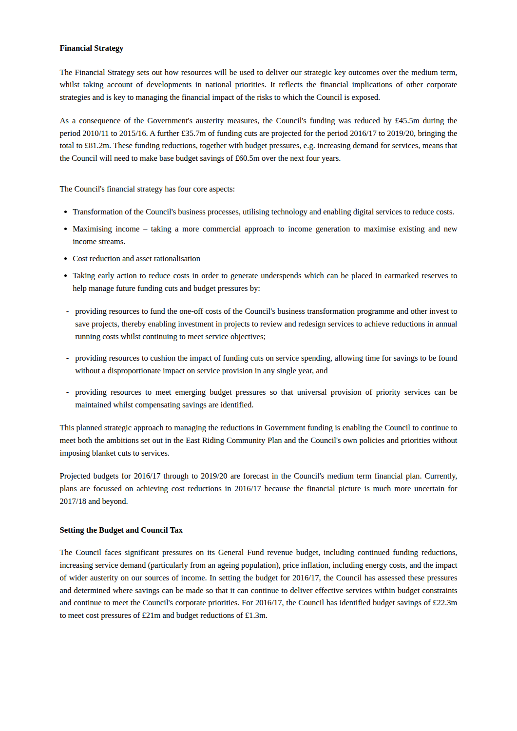Financial Strategy
The Financial Strategy sets out how resources will be used to deliver our strategic key outcomes over the medium term, whilst taking account of developments in national priorities. It reflects the financial implications of other corporate strategies and is key to managing the financial impact of the risks to which the Council is exposed.
As a consequence of the Government's austerity measures, the Council's funding was reduced by £45.5m during the period 2010/11 to 2015/16. A further £35.7m of funding cuts are projected for the period 2016/17 to 2019/20, bringing the total to £81.2m. These funding reductions, together with budget pressures, e.g. increasing demand for services, means that the Council will need to make base budget savings of £60.5m over the next four years.
The Council's financial strategy has four core aspects:
Transformation of the Council's business processes, utilising technology and enabling digital services to reduce costs.
Maximising income – taking a more commercial approach to income generation to maximise existing and new income streams.
Cost reduction and asset rationalisation
Taking early action to reduce costs in order to generate underspends which can be placed in earmarked reserves to help manage future funding cuts and budget pressures by:
providing resources to fund the one-off costs of the Council's business transformation programme and other invest to save projects, thereby enabling investment in projects to review and redesign services to achieve reductions in annual running costs whilst continuing to meet service objectives;
providing resources to cushion the impact of funding cuts on service spending, allowing time for savings to be found without a disproportionate impact on service provision in any single year, and
providing resources to meet emerging budget pressures so that universal provision of priority services can be maintained whilst compensating savings are identified.
This planned strategic approach to managing the reductions in Government funding is enabling the Council to continue to meet both the ambitions set out in the East Riding Community Plan and the Council's own policies and priorities without imposing blanket cuts to services.
Projected budgets for 2016/17 through to 2019/20 are forecast in the Council's medium term financial plan. Currently, plans are focussed on achieving cost reductions in 2016/17 because the financial picture is much more uncertain for 2017/18 and beyond.
Setting the Budget and Council Tax
The Council faces significant pressures on its General Fund revenue budget, including continued funding reductions, increasing service demand (particularly from an ageing population), price inflation, including energy costs, and the impact of wider austerity on our sources of income. In setting the budget for 2016/17, the Council has assessed these pressures and determined where savings can be made so that it can continue to deliver effective services within budget constraints and continue to meet the Council's corporate priorities. For 2016/17, the Council has identified budget savings of £22.3m to meet cost pressures of £21m and budget reductions of £1.3m.